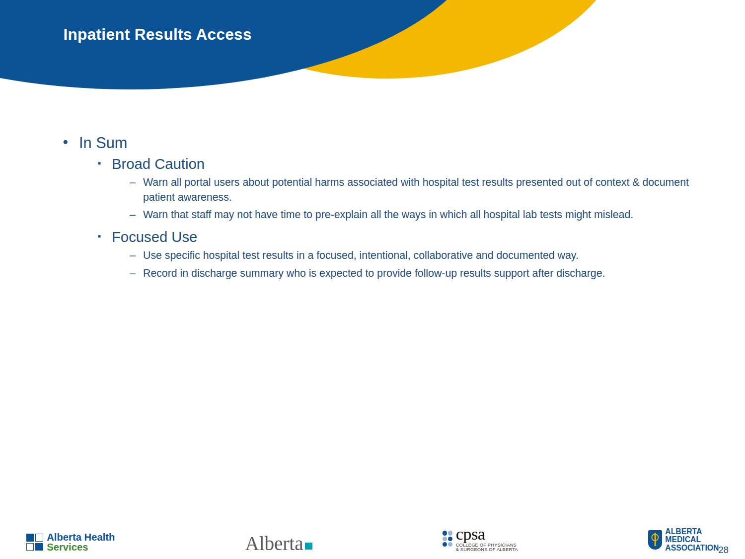Inpatient Results Access
In Sum
Broad Caution
Warn all portal users about potential harms associated with hospital test results presented out of context & document patient awareness.
Warn that staff may not have time to pre-explain all the ways in which all hospital lab tests might mislead.
Focused Use
Use specific hospital test results in a focused, intentional, collaborative and documented way.
Record in discharge summary who is expected to provide follow-up results support after discharge.
Alberta Health
Services
Alberta
cpsa
COLLEGE OF PHYSICIANS
& SURGEONS OF ALBERTA
ALBERTA
MEDICAL
ASSOCIATION
28